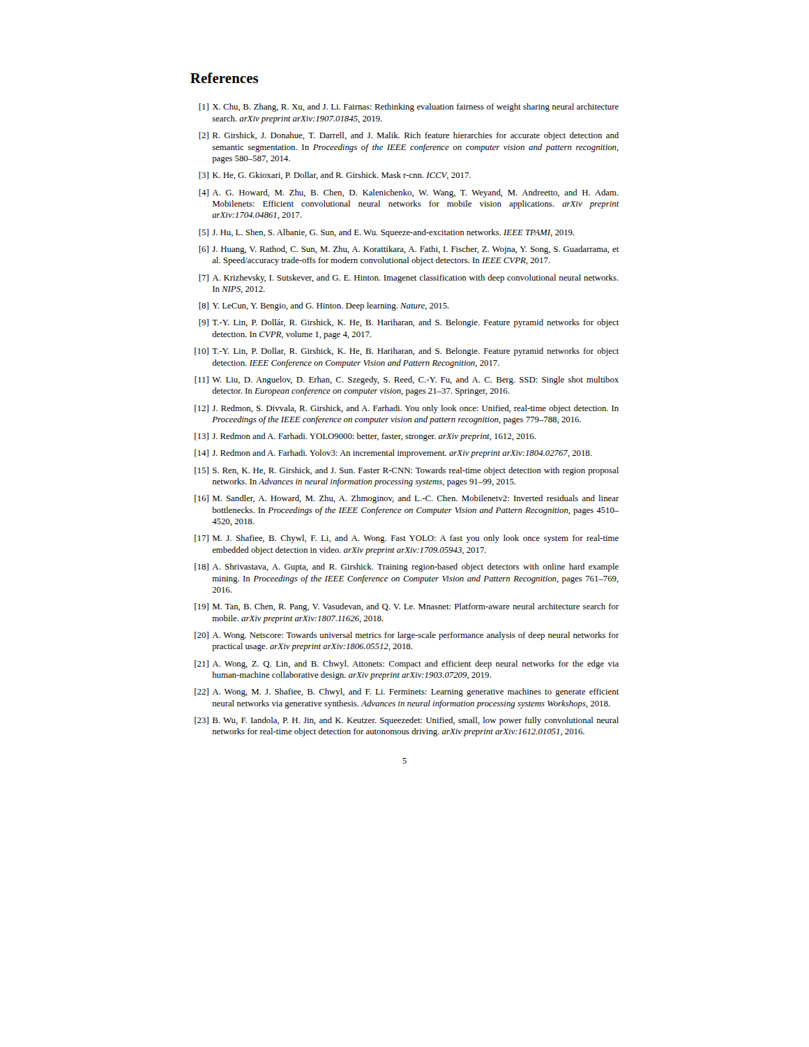References
[1] X. Chu, B. Zhang, R. Xu, and J. Li. Fairnas: Rethinking evaluation fairness of weight sharing neural architecture search. arXiv preprint arXiv:1907.01845, 2019.
[2] R. Girshick, J. Donahue, T. Darrell, and J. Malik. Rich feature hierarchies for accurate object detection and semantic segmentation. In Proceedings of the IEEE conference on computer vision and pattern recognition, pages 580–587, 2014.
[3] K. He, G. Gkioxari, P. Dollar, and R. Girshick. Mask r-cnn. ICCV, 2017.
[4] A. G. Howard, M. Zhu, B. Chen, D. Kalenichenko, W. Wang, T. Weyand, M. Andreetto, and H. Adam. Mobilenets: Efficient convolutional neural networks for mobile vision applications. arXiv preprint arXiv:1704.04861, 2017.
[5] J. Hu, L. Shen, S. Albanie, G. Sun, and E. Wu. Squeeze-and-excitation networks. IEEE TPAMI, 2019.
[6] J. Huang, V. Rathod, C. Sun, M. Zhu, A. Korattikara, A. Fathi, I. Fischer, Z. Wojna, Y. Song, S. Guadarrama, et al. Speed/accuracy trade-offs for modern convolutional object detectors. In IEEE CVPR, 2017.
[7] A. Krizhevsky, I. Sutskever, and G. E. Hinton. Imagenet classification with deep convolutional neural networks. In NIPS, 2012.
[8] Y. LeCun, Y. Bengio, and G. Hinton. Deep learning. Nature, 2015.
[9] T.-Y. Lin, P. Dollár, R. Girshick, K. He, B. Hariharan, and S. Belongie. Feature pyramid networks for object detection. In CVPR, volume 1, page 4, 2017.
[10] T.-Y. Lin, P. Dollar, R. Girshick, K. He, B. Hariharan, and S. Belongie. Feature pyramid networks for object detection. IEEE Conference on Computer Vision and Pattern Recognition, 2017.
[11] W. Liu, D. Anguelov, D. Erhan, C. Szegedy, S. Reed, C.-Y. Fu, and A. C. Berg. SSD: Single shot multibox detector. In European conference on computer vision, pages 21–37. Springer, 2016.
[12] J. Redmon, S. Divvala, R. Girshick, and A. Farhadi. You only look once: Unified, real-time object detection. In Proceedings of the IEEE conference on computer vision and pattern recognition, pages 779–788, 2016.
[13] J. Redmon and A. Farhadi. YOLO9000: better, faster, stronger. arXiv preprint, 1612, 2016.
[14] J. Redmon and A. Farhadi. Yolov3: An incremental improvement. arXiv preprint arXiv:1804.02767, 2018.
[15] S. Ren, K. He, R. Girshick, and J. Sun. Faster R-CNN: Towards real-time object detection with region proposal networks. In Advances in neural information processing systems, pages 91–99, 2015.
[16] M. Sandler, A. Howard, M. Zhu, A. Zhmoginov, and L.-C. Chen. Mobilenetv2: Inverted residuals and linear bottlenecks. In Proceedings of the IEEE Conference on Computer Vision and Pattern Recognition, pages 4510–4520, 2018.
[17] M. J. Shafiee, B. Chywl, F. Li, and A. Wong. Fast YOLO: A fast you only look once system for real-time embedded object detection in video. arXiv preprint arXiv:1709.05943, 2017.
[18] A. Shrivastava, A. Gupta, and R. Girshick. Training region-based object detectors with online hard example mining. In Proceedings of the IEEE Conference on Computer Vision and Pattern Recognition, pages 761–769, 2016.
[19] M. Tan, B. Chen, R. Pang, V. Vasudevan, and Q. V. Le. Mnasnet: Platform-aware neural architecture search for mobile. arXiv preprint arXiv:1807.11626, 2018.
[20] A. Wong. Netscore: Towards universal metrics for large-scale performance analysis of deep neural networks for practical usage. arXiv preprint arXiv:1806.05512, 2018.
[21] A. Wong, Z. Q. Lin, and B. Chwyl. Attonets: Compact and efficient deep neural networks for the edge via human-machine collaborative design. arXiv preprint arXiv:1903.07209, 2019.
[22] A. Wong, M. J. Shafiee, B. Chwyl, and F. Li. Ferminets: Learning generative machines to generate efficient neural networks via generative synthesis. Advances in neural information processing systems Workshops, 2018.
[23] B. Wu, F. Iandola, P. H. Jin, and K. Keutzer. Squeezedet: Unified, small, low power fully convolutional neural networks for real-time object detection for autonomous driving. arXiv preprint arXiv:1612.01051, 2016.
5